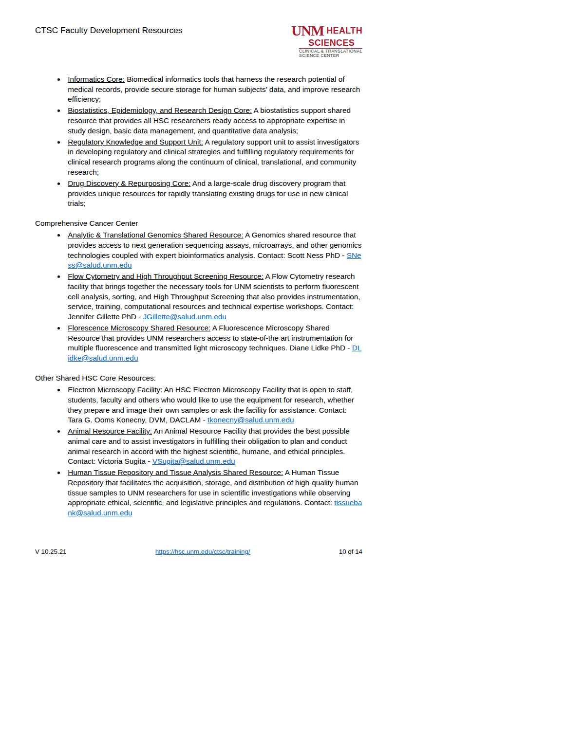CTSC Faculty Development Resources
UNM HEALTH
SCIENCES
Clinical & Translational
Science Center
Informatics Core: Biomedical informatics tools that harness the research potential of medical records, provide secure storage for human subjects’ data, and improve research efficiency;
Biostatistics, Epidemiology, and Research Design Core: A biostatistics support shared resource that provides all HSC researchers ready access to appropriate expertise in study design, basic data management, and quantitative data analysis;
Regulatory Knowledge and Support Unit: A regulatory support unit to assist investigators in developing regulatory and clinical strategies and fulfilling regulatory requirements for clinical research programs along the continuum of clinical, translational, and community research;
Drug Discovery & Repurposing Core: And a large-scale drug discovery program that provides unique resources for rapidly translating existing drugs for use in new clinical trials;
Comprehensive Cancer Center
Analytic & Translational Genomics Shared Resource: A Genomics shared resource that provides access to next generation sequencing assays, microarrays, and other genomics technologies coupled with expert bioinformatics analysis. Contact: Scott Ness PhD - SNess@salud.unm.edu
Flow Cytometry and High Throughput Screening Resource: A Flow Cytometry research facility that brings together the necessary tools for UNM scientists to perform fluorescent cell analysis, sorting, and High Throughput Screening that also provides instrumentation, service, training, computational resources and technical expertise workshops. Contact: Jennifer Gillette PhD - JGillette@salud.unm.edu
Florescence Microscopy Shared Resource: A Fluorescence Microscopy Shared Resource that provides UNM researchers access to state-of-the art instrumentation for multiple fluorescence and transmitted light microscopy techniques. Diane Lidke PhD - DLidke@salud.unm.edu
Other Shared HSC Core Resources:
Electron Microscopy Facility: An HSC Electron Microscopy Facility that is open to staff, students, faculty and others who would like to use the equipment for research, whether they prepare and image their own samples or ask the facility for assistance. Contact: Tara G. Ooms Konecny, DVM, DACLAM - tkonecny@salud.unm.edu
Animal Resource Facility: An Animal Resource Facility that provides the best possible animal care and to assist investigators in fulfilling their obligation to plan and conduct animal research in accord with the highest scientific, humane, and ethical principles. Contact: Victoria Sugita - VSugita@salud.unm.edu
Human Tissue Repository and Tissue Analysis Shared Resource: A Human Tissue Repository that facilitates the acquisition, storage, and distribution of high-quality human tissue samples to UNM researchers for use in scientific investigations while observing appropriate ethical, scientific, and legislative principles and regulations. Contact: tissuebank@salud.unm.edu
V 10.25.21
https://hsc.unm.edu/ctsc/training/
10 of 14